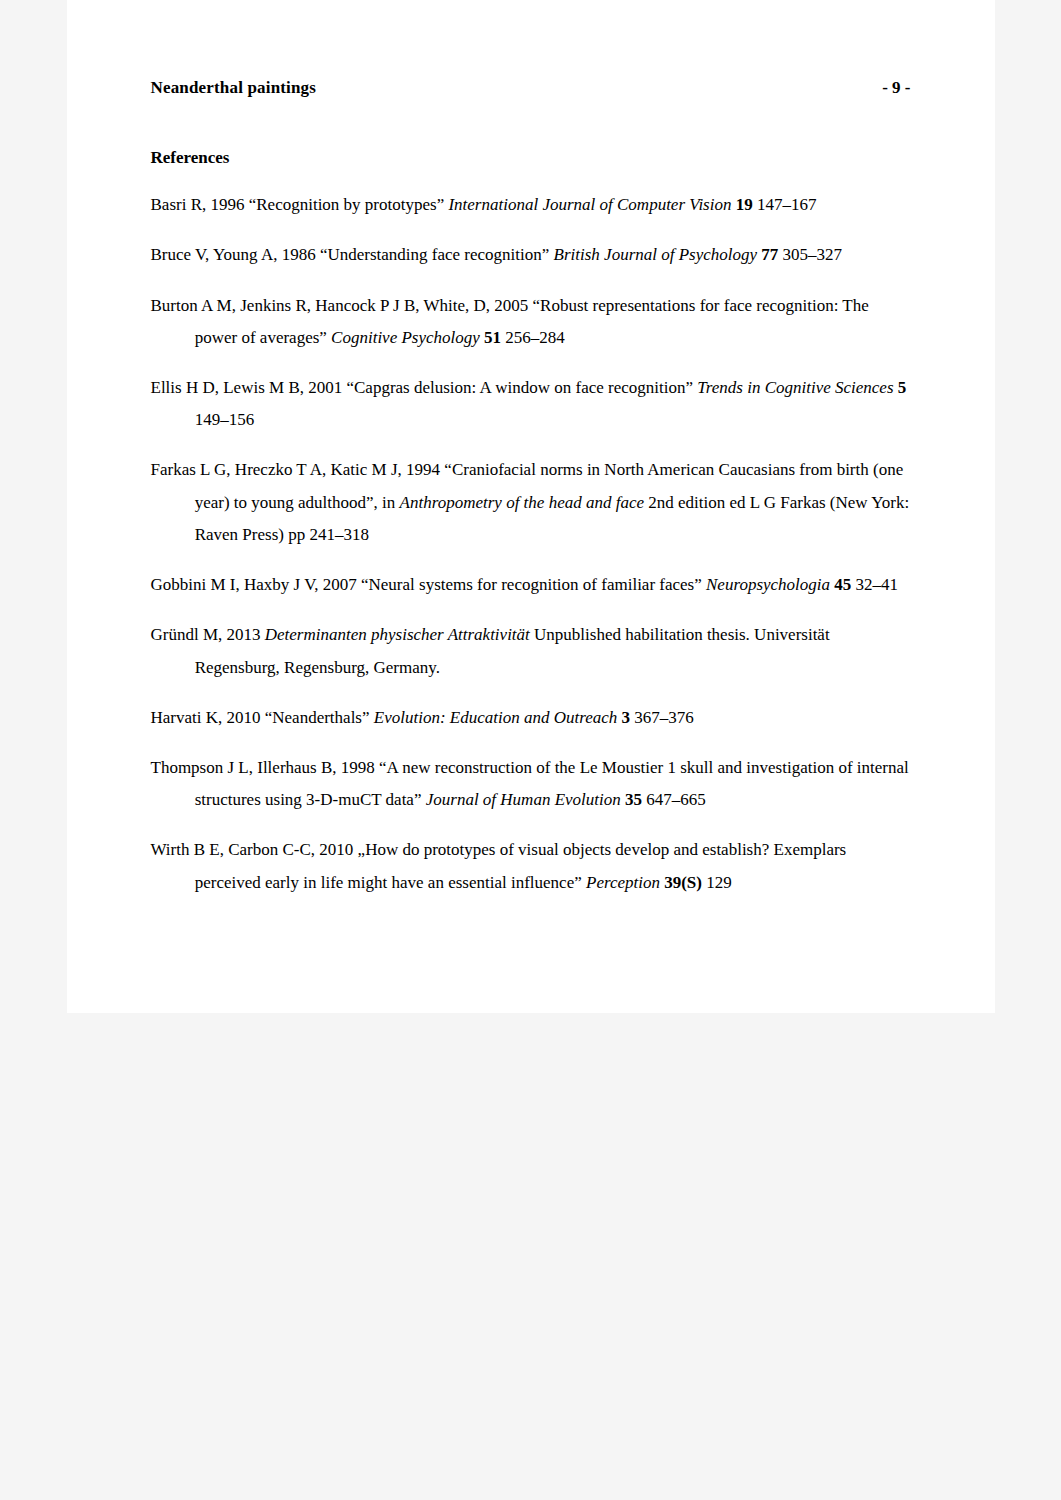Neanderthal paintings - 9 -
References
Basri R, 1996 “Recognition by prototypes” International Journal of Computer Vision 19 147–167
Bruce V, Young A, 1986 “Understanding face recognition” British Journal of Psychology 77 305–327
Burton A M, Jenkins R, Hancock P J B, White, D, 2005 “Robust representations for face recognition: The power of averages” Cognitive Psychology 51 256–284
Ellis H D, Lewis M B, 2001 “Capgras delusion: A window on face recognition” Trends in Cognitive Sciences 5 149–156
Farkas L G, Hreczko T A, Katic M J, 1994 “Craniofacial norms in North American Caucasians from birth (one year) to young adulthood”, in Anthropometry of the head and face 2nd edition ed L G Farkas (New York: Raven Press) pp 241–318
Gobbini M I, Haxby J V, 2007 “Neural systems for recognition of familiar faces” Neuropsychologia 45 32–41
Gründl M, 2013 Determinanten physischer Attraktivität Unpublished habilitation thesis. Universität Regensburg, Regensburg, Germany.
Harvati K, 2010 “Neanderthals” Evolution: Education and Outreach 3 367–376
Thompson J L, Illerhaus B, 1998 “A new reconstruction of the Le Moustier 1 skull and investigation of internal structures using 3-D-muCT data” Journal of Human Evolution 35 647–665
Wirth B E, Carbon C-C, 2010 „How do prototypes of visual objects develop and establish? Exemplars perceived early in life might have an essential influence” Perception 39(S) 129